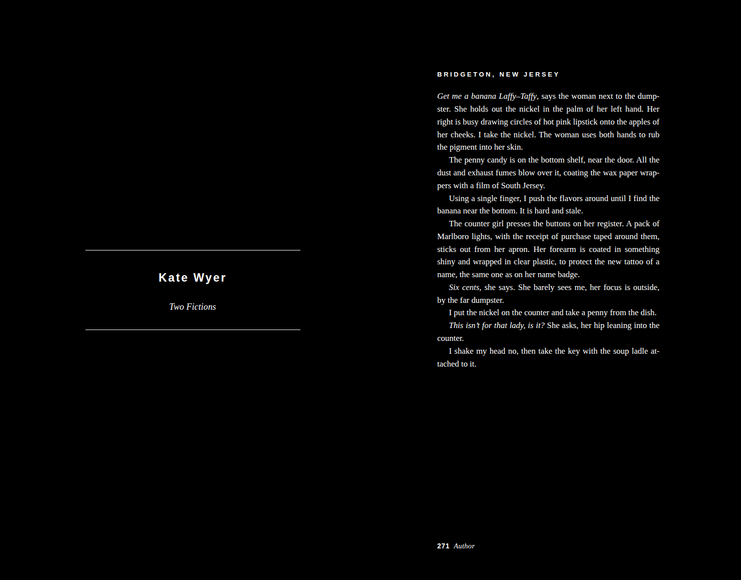Kate Wyer
Two Fictions
BRIDGETON, NEW JERSEY
Get me a banana Laffy–Taffy, says the woman next to the dumpster. She holds out the nickel in the palm of her left hand. Her right is busy drawing circles of hot pink lipstick onto the apples of her cheeks. I take the nickel. The woman uses both hands to rub the pigment into her skin.
The penny candy is on the bottom shelf, near the door. All the dust and exhaust fumes blow over it, coating the wax paper wrappers with a film of South Jersey.
Using a single finger, I push the flavors around until I find the banana near the bottom. It is hard and stale.
The counter girl presses the buttons on her register. A pack of Marlboro lights, with the receipt of purchase taped around them, sticks out from her apron. Her forearm is coated in something shiny and wrapped in clear plastic, to protect the new tattoo of a name, the same one as on her name badge.
Six cents, she says. She barely sees me, her focus is outside, by the far dumpster.
I put the nickel on the counter and take a penny from the dish.
This isn’t for that lady, is it? She asks, her hip leaning into the counter.
I shake my head no, then take the key with the soup ladle attached to it.
271 Author